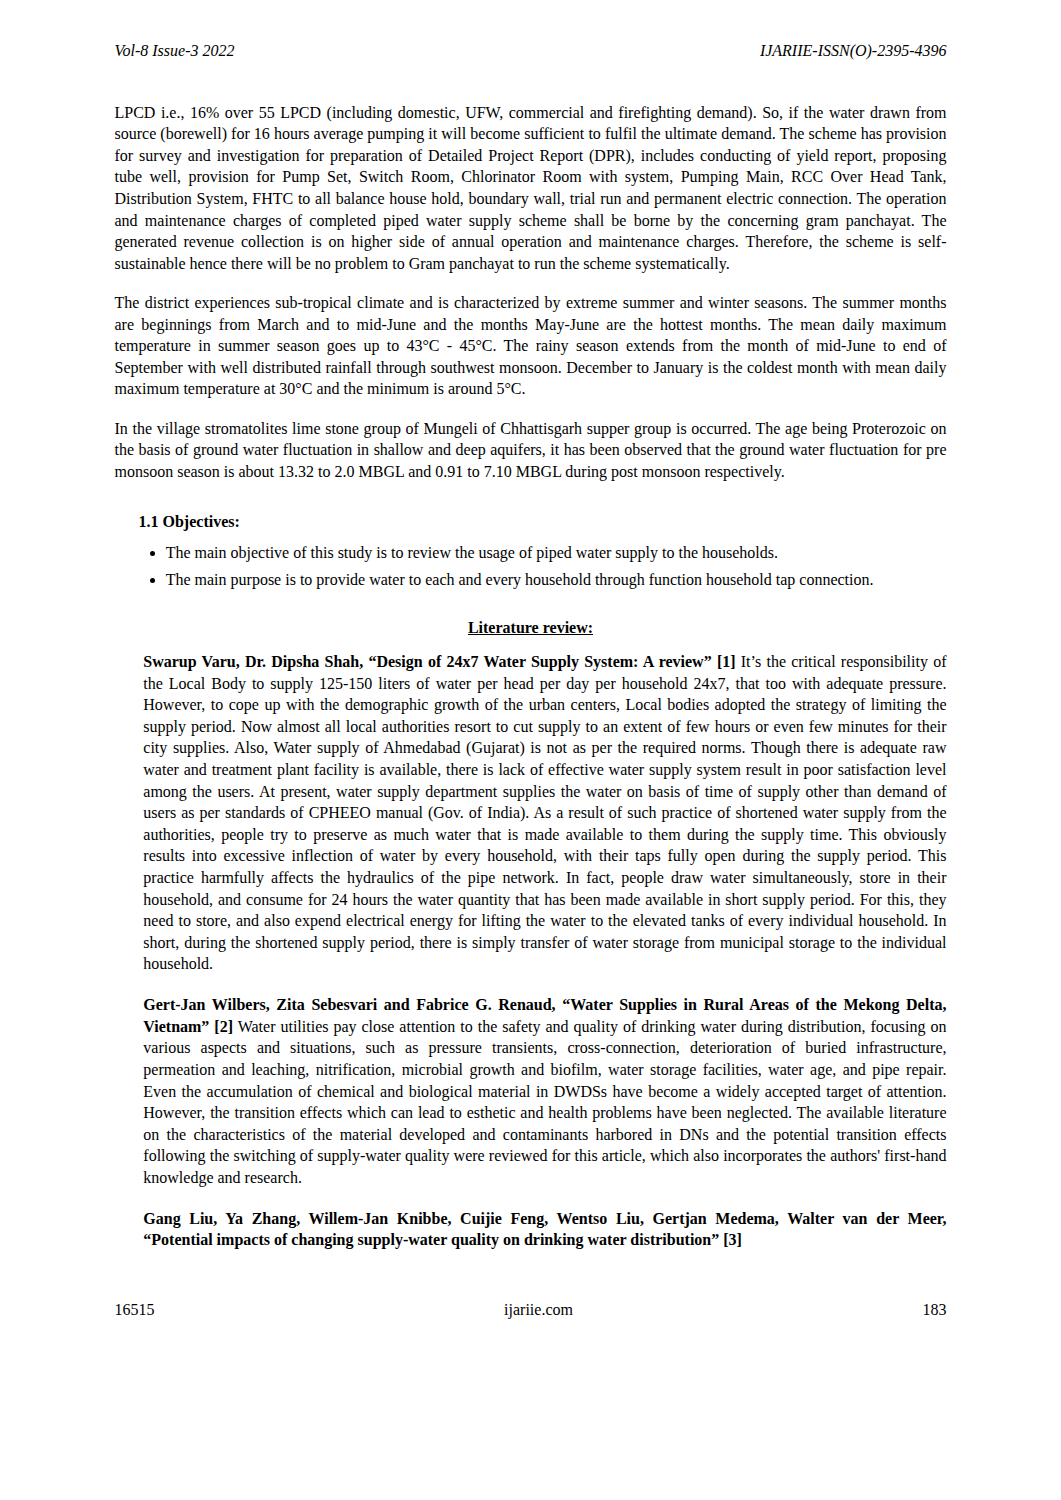Vol-8 Issue-3 2022 IJARIIE-ISSN(O)-2395-4396
LPCD i.e., 16% over 55 LPCD (including domestic, UFW, commercial and firefighting demand). So, if the water drawn from source (borewell) for 16 hours average pumping it will become sufficient to fulfil the ultimate demand. The scheme has provision for survey and investigation for preparation of Detailed Project Report (DPR), includes conducting of yield report, proposing tube well, provision for Pump Set, Switch Room, Chlorinator Room with system, Pumping Main, RCC Over Head Tank, Distribution System, FHTC to all balance house hold, boundary wall, trial run and permanent electric connection. The operation and maintenance charges of completed piped water supply scheme shall be borne by the concerning gram panchayat. The generated revenue collection is on higher side of annual operation and maintenance charges. Therefore, the scheme is self-sustainable hence there will be no problem to Gram panchayat to run the scheme systematically.
The district experiences sub-tropical climate and is characterized by extreme summer and winter seasons. The summer months are beginnings from March and to mid-June and the months May-June are the hottest months. The mean daily maximum temperature in summer season goes up to 43°C - 45°C. The rainy season extends from the month of mid-June to end of September with well distributed rainfall through southwest monsoon. December to January is the coldest month with mean daily maximum temperature at 30°C and the minimum is around 5°C.
In the village stromatolites lime stone group of Mungeli of Chhattisgarh supper group is occurred. The age being Proterozoic on the basis of ground water fluctuation in shallow and deep aquifers, it has been observed that the ground water fluctuation for pre monsoon season is about 13.32 to 2.0 MBGL and 0.91 to 7.10 MBGL during post monsoon respectively.
1.1 Objectives:
The main objective of this study is to review the usage of piped water supply to the households.
The main purpose is to provide water to each and every household through function household tap connection.
Literature review:
Swarup Varu, Dr. Dipsha Shah, “Design of 24x7 Water Supply System: A review” [1] It’s the critical responsibility of the Local Body to supply 125-150 liters of water per head per day per household 24x7, that too with adequate pressure. However, to cope up with the demographic growth of the urban centers, Local bodies adopted the strategy of limiting the supply period. Now almost all local authorities resort to cut supply to an extent of few hours or even few minutes for their city supplies. Also, Water supply of Ahmedabad (Gujarat) is not as per the required norms. Though there is adequate raw water and treatment plant facility is available, there is lack of effective water supply system result in poor satisfaction level among the users. At present, water supply department supplies the water on basis of time of supply other than demand of users as per standards of CPHEEO manual (Gov. of India). As a result of such practice of shortened water supply from the authorities, people try to preserve as much water that is made available to them during the supply time. This obviously results into excessive inflection of water by every household, with their taps fully open during the supply period. This practice harmfully affects the hydraulics of the pipe network. In fact, people draw water simultaneously, store in their household, and consume for 24 hours the water quantity that has been made available in short supply period. For this, they need to store, and also expend electrical energy for lifting the water to the elevated tanks of every individual household. In short, during the shortened supply period, there is simply transfer of water storage from municipal storage to the individual household.
Gert-Jan Wilbers, Zita Sebesvari and Fabrice G. Renaud, “Water Supplies in Rural Areas of the Mekong Delta, Vietnam” [2] Water utilities pay close attention to the safety and quality of drinking water during distribution, focusing on various aspects and situations, such as pressure transients, cross-connection, deterioration of buried infrastructure, permeation and leaching, nitrification, microbial growth and biofilm, water storage facilities, water age, and pipe repair. Even the accumulation of chemical and biological material in DWDSs have become a widely accepted target of attention. However, the transition effects which can lead to esthetic and health problems have been neglected. The available literature on the characteristics of the material developed and contaminants harbored in DNs and the potential transition effects following the switching of supply-water quality were reviewed for this article, which also incorporates the authors' first-hand knowledge and research.
Gang Liu, Ya Zhang, Willem-Jan Knibbe, Cuijie Feng, Wentso Liu, Gertjan Medema, Walter van der Meer, “Potential impacts of changing supply-water quality on drinking water distribution” [3]
16515 ijariie.com 183